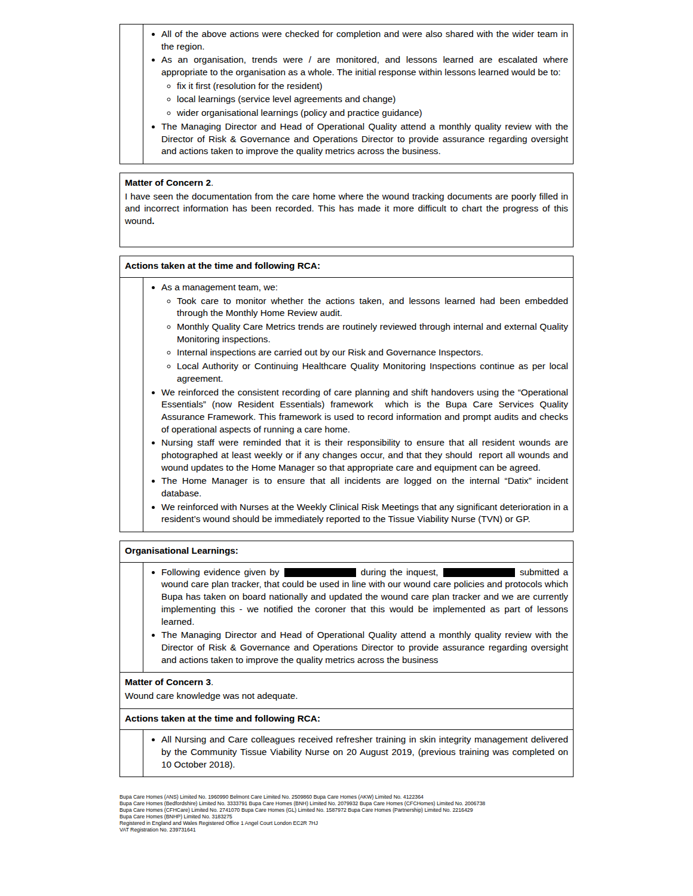| | All of the above actions were checked for completion and were also shared with the wider team in the region. As an organisation, trends were / are monitored, and lessons learned are escalated where appropriate to the organisation as a whole. The initial response within lessons learned would be to: fix it first (resolution for the resident) local learnings (service level agreements and change) wider organisational learnings (policy and practice guidance) The Managing Director and Head of Operational Quality attend a monthly quality review with the Director of Risk & Governance and Operations Director to provide assurance regarding oversight and actions taken to improve the quality metrics across the business. |
| Matter of Concern 2 . I have seen the documentation from the care home where the wound tracking documents are poorly filled in and incorrect information has been recorded. This has made it more difficult to chart the progress of this wound . |
| Actions taken at the time and following RCA: |
| | As a management team, we: Took care to monitor whether the actions taken, and lessons learned had been embedded through the Monthly Home Review audit. Monthly Quality Care Metrics trends are routinely reviewed through internal and external Quality Monitoring inspections. Internal inspections are carried out by our Risk and Governance Inspectors. Local Authority or Continuing Healthcare Quality Monitoring Inspections continue as per local agreement. We reinforced the consistent recording of care planning and shift handovers using the “Operational Essentials” (now Resident Essentials) framework which is the Bupa Care Services Quality Assurance Framework. This framework is used to record information and prompt audits and checks of operational aspects of running a care home. Nursing staff were reminded that it is their responsibility to ensure that all resident wounds are photographed at least weekly or if any changes occur, and that they should report all wounds and wound updates to the Home Manager so that appropriate care and equipment can be agreed. The Home Manager is to ensure that all incidents are logged on the internal “Datix” incident database. We reinforced with Nurses at the Weekly Clinical Risk Meetings that any significant deterioration in a resident’s wound should be immediately reported to the Tissue Viability Nurse (TVN) or GP. |
| Organisational Learnings: |
| | Following evidence given by during the inquest, submitted a wound care plan tracker, that could be used in line with our wound care policies and protocols which Bupa has taken on board nationally and updated the wound care plan tracker and we are currently implementing this - we notified the coroner that this would be implemented as part of lessons learned. The Managing Director and Head of Operational Quality attend a monthly quality review with the Director of Risk & Governance and Operations Director to provide assurance regarding oversight and actions taken to improve the quality metrics across the business |
| Matter of Concern 3 . Wound care knowledge was not adequate. |
| Actions taken at the time and following RCA: |
| | All Nursing and Care colleagues received refresher training in skin integrity management delivered by the Community Tissue Viability Nurse on 20 August 2019, (previous training was completed on 10 October 2018). |
Bupa Care Homes (ANS) Limited No. 1960990 Belmont Care Limited No. 2509860 Bupa Care Homes (AKW) Limited No. 4122364
Bupa Care Homes (Bedfordshire) Limited No. 3333791 Bupa Care Homes (BNH) Limited No. 2079932 Bupa Care Homes (CFCHomes) Limited No. 2006738
Bupa Care Homes (CFHCare) Limited No. 2741070 Bupa Care Homes (GL) Limited No. 1587972 Bupa Care Homes (Partnership) Limited No. 2216429
Bupa Care Homes (BNHP) Limited No. 3183275
Registered in England and Wales Registered Office 1 Angel Court London EC2R 7HJ
VAT Registration No. 239731641